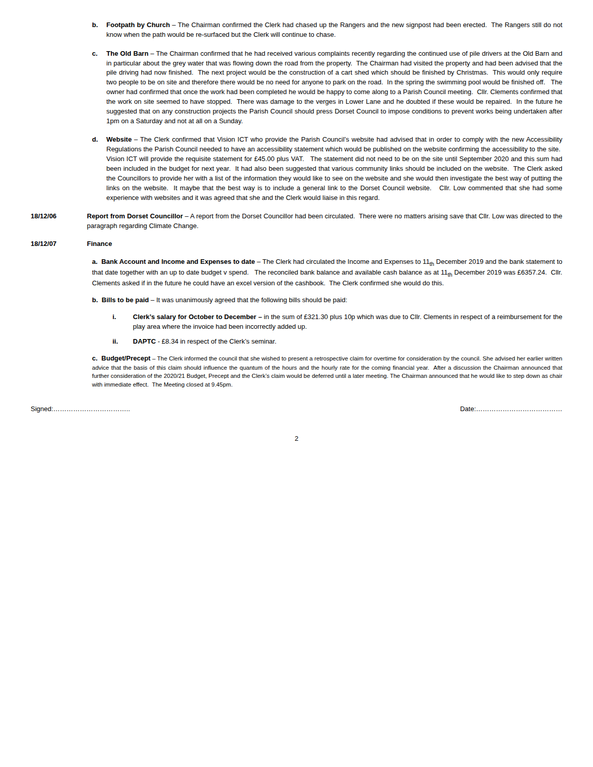b.
Footpath by Church – The Chairman confirmed the Clerk had chased up the Rangers and the new signpost had been erected. The Rangers still do not know when the path would be re-surfaced but the Clerk will continue to chase.
c.
The Old Barn – The Chairman confirmed that he had received various complaints recently regarding the continued use of pile drivers at the Old Barn and in particular about the grey water that was flowing down the road from the property. The Chairman had visited the property and had been advised that the pile driving had now finished. The next project would be the construction of a cart shed which should be finished by Christmas. This would only require two people to be on site and therefore there would be no need for anyone to park on the road. In the spring the swimming pool would be finished off. The owner had confirmed that once the work had been completed he would be happy to come along to a Parish Council meeting. Cllr. Clements confirmed that the work on site seemed to have stopped. There was damage to the verges in Lower Lane and he doubted if these would be repaired. In the future he suggested that on any construction projects the Parish Council should press Dorset Council to impose conditions to prevent works being undertaken after 1pm on a Saturday and not at all on a Sunday.
d.
Website – The Clerk confirmed that Vision ICT who provide the Parish Council’s website had advised that in order to comply with the new Accessibility Regulations the Parish Council needed to have an accessibility statement which would be published on the website confirming the accessibility to the site. Vision ICT will provide the requisite statement for £45.00 plus VAT. The statement did not need to be on the site until September 2020 and this sum had been included in the budget for next year. It had also been suggested that various community links should be included on the website. The Clerk asked the Councillors to provide her with a list of the information they would like to see on the website and she would then investigate the best way of putting the links on the website. It maybe that the best way is to include a general link to the Dorset Council website. Cllr. Low commented that she had some experience with websites and it was agreed that she and the Clerk would liaise in this regard.
18/12/06
Report from Dorset Councillor – A report from the Dorset Councillor had been circulated. There were no matters arising save that Cllr. Low was directed to the paragraph regarding Climate Change.
18/12/07
Finance
a. Bank Account and Income and Expenses to date – The Clerk had circulated the Income and Expenses to 11th December 2019 and the bank statement to that date together with an up to date budget v spend. The reconciled bank balance and available cash balance as at 11th December 2019 was £6357.24. Cllr. Clements asked if in the future he could have an excel version of the cashbook. The Clerk confirmed she would do this.
b. Bills to be paid – It was unanimously agreed that the following bills should be paid:
i.
Clerk’s salary for October to December – in the sum of £321.30 plus 10p which was due to Cllr. Clements in respect of a reimbursement for the play area where the invoice had been incorrectly added up.
ii.
DAPTC - £8.34 in respect of the Clerk’s seminar.
c. Budget/Precept – The Clerk informed the council that she wished to present a retrospective claim for overtime for consideration by the council. She advised her earlier written advice that the basis of this claim should influence the quantum of the hours and the hourly rate for the coming financial year. After a discussion the Chairman announced that further consideration of the 2020/21 Budget, Precept and the Clerk’s claim would be deferred until a later meeting. The Chairman announced that he would like to step down as chair with immediate effect. The Meeting closed at 9.45pm.
Signed:……………………………..
Date:…………………………………
2